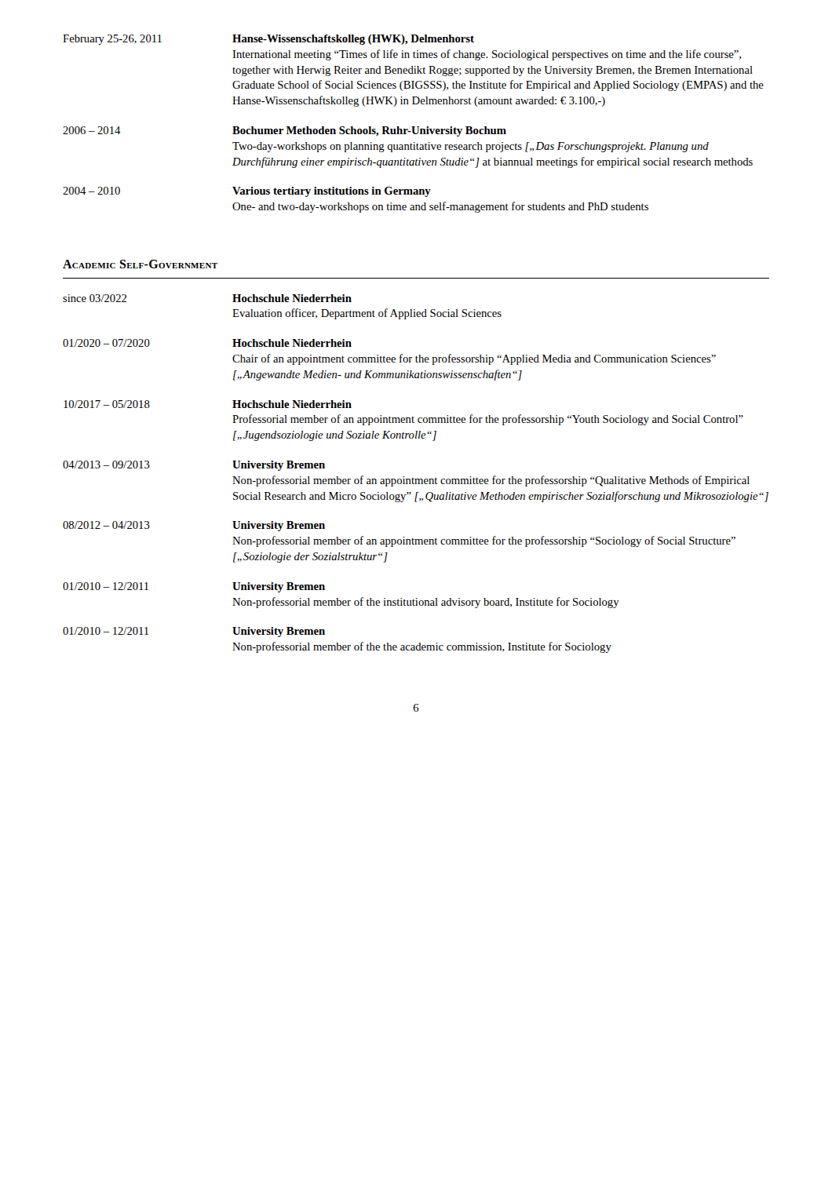| February 25-26, 2011 | Hanse-Wissenschaftskolleg (HWK), Delmenhorst International meeting “Times of life in times of change. Sociological perspectives on time and the life course”, together with Herwig Reiter and Benedikt Rogge; supported by the University Bremen, the Bremen International Graduate School of Social Sciences (BIGSSS), the Institute for Empirical and Applied Sociology (EMPAS) and the Hanse-Wissenschaftskolleg (HWK) in Delmenhorst (amount awarded: € 3.100,-) |
| 2006 – 2014 | Bochumer Methoden Schools, Ruhr-University Bochum Two-day-workshops on planning quantitative research projects [„Das Forschungsprojekt. Planung und Durchführung einer empirisch-quantitativen Studie“] at biannual meetings for empirical social research methods |
| 2004 – 2010 | Various tertiary institutions in Germany One- and two-day-workshops on time and self-management for students and PhD students |
Academic Self-Government
| since 03/2022 | Hochschule Niederrhein Evaluation officer, Department of Applied Social Sciences |
| 01/2020 – 07/2020 | Hochschule Niederrhein Chair of an appointment committee for the professorship “Applied Media and Communication Sciences” [„Angewandte Medien- und Kommunikationswissenschaften“] |
| 10/2017 – 05/2018 | Hochschule Niederrhein Professorial member of an appointment committee for the professorship “Youth Sociology and Social Control” [„Jugendsoziologie und Soziale Kontrolle“] |
| 04/2013 – 09/2013 | University Bremen Non-professorial member of an appointment committee for the professorship “Qualitative Methods of Empirical Social Research and Micro Sociology” [„Qualitative Methoden empirischer Sozialforschung und Mikrosoziologie“] |
| 08/2012 – 04/2013 | University Bremen Non-professorial member of an appointment committee for the professorship “Sociology of Social Structure” [„Soziologie der Sozialstruktur“] |
| 01/2010 – 12/2011 | University Bremen Non-professorial member of the institutional advisory board, Institute for Sociology |
| 01/2010 – 12/2011 | University Bremen Non-professorial member of the the academic commission, Institute for Sociology |
6